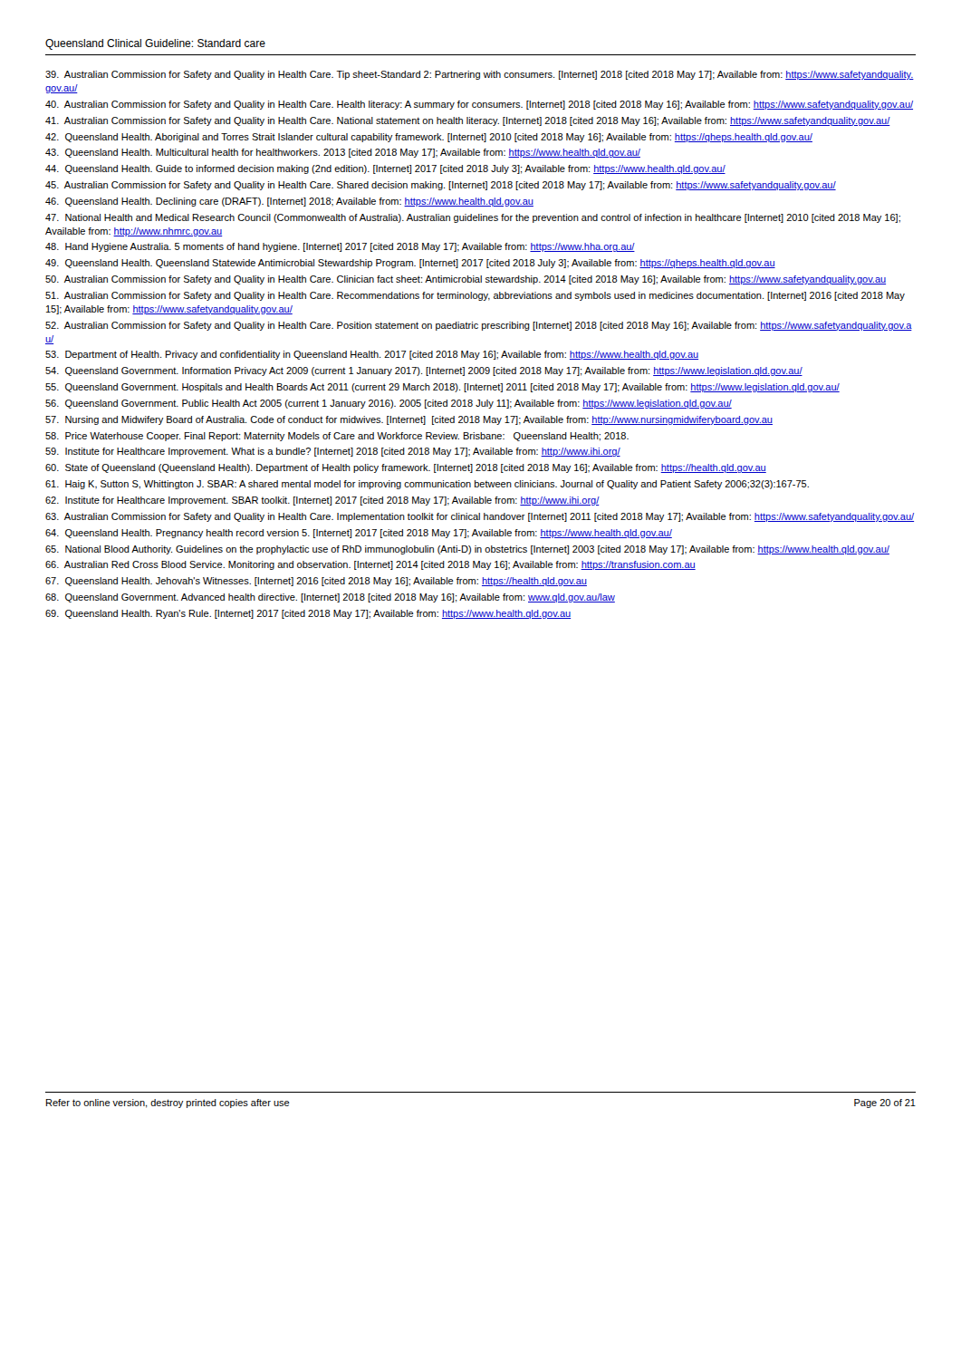Queensland Clinical Guideline: Standard care
39. Australian Commission for Safety and Quality in Health Care. Tip sheet-Standard 2: Partnering with consumers. [Internet] 2018 [cited 2018 May 17]; Available from: https://www.safetyandquality.gov.au/
40. Australian Commission for Safety and Quality in Health Care. Health literacy: A summary for consumers. [Internet] 2018 [cited 2018 May 16]; Available from: https://www.safetyandquality.gov.au/
41. Australian Commission for Safety and Quality in Health Care. National statement on health literacy. [Internet] 2018 [cited 2018 May 16]; Available from: https://www.safetyandquality.gov.au/
42. Queensland Health. Aboriginal and Torres Strait Islander cultural capability framework. [Internet] 2010 [cited 2018 May 16]; Available from: https://qheps.health.qld.gov.au/
43. Queensland Health. Multicultural health for healthworkers. 2013 [cited 2018 May 17]; Available from: https://www.health.qld.gov.au/
44. Queensland Health. Guide to informed decision making (2nd edition). [Internet] 2017 [cited 2018 July 3]; Available from: https://www.health.qld.gov.au/
45. Australian Commission for Safety and Quality in Health Care. Shared decision making. [Internet] 2018 [cited 2018 May 17]; Available from: https://www.safetyandquality.gov.au/
46. Queensland Health. Declining care (DRAFT). [Internet] 2018; Available from: https://www.health.qld.gov.au
47. National Health and Medical Research Council (Commonwealth of Australia). Australian guidelines for the prevention and control of infection in healthcare [Internet] 2010 [cited 2018 May 16]; Available from: http://www.nhmrc.gov.au
48. Hand Hygiene Australia. 5 moments of hand hygiene. [Internet] 2017 [cited 2018 May 17]; Available from: https://www.hha.org.au/
49. Queensland Health. Queensland Statewide Antimicrobial Stewardship Program. [Internet] 2017 [cited 2018 July 3]; Available from: https://qheps.health.qld.gov.au
50. Australian Commission for Safety and Quality in Health Care. Clinician fact sheet: Antimicrobial stewardship. 2014 [cited 2018 May 16]; Available from: https://www.safetyandquality.gov.au
51. Australian Commission for Safety and Quality in Health Care. Recommendations for terminology, abbreviations and symbols used in medicines documentation. [Internet] 2016 [cited 2018 May 15]; Available from: https://www.safetyandquality.gov.au/
52. Australian Commission for Safety and Quality in Health Care. Position statement on paediatric prescribing [Internet] 2018 [cited 2018 May 16]; Available from: https://www.safetyandquality.gov.au/
53. Department of Health. Privacy and confidentiality in Queensland Health. 2017 [cited 2018 May 16]; Available from: https://www.health.qld.gov.au
54. Queensland Government. Information Privacy Act 2009 (current 1 January 2017). [Internet] 2009 [cited 2018 May 17]; Available from: https://www.legislation.qld.gov.au/
55. Queensland Government. Hospitals and Health Boards Act 2011 (current 29 March 2018). [Internet] 2011 [cited 2018 May 17]; Available from: https://www.legislation.qld.gov.au/
56. Queensland Government. Public Health Act 2005 (current 1 January 2016). 2005 [cited 2018 July 11]; Available from: https://www.legislation.qld.gov.au/
57. Nursing and Midwifery Board of Australia. Code of conduct for midwives. [Internet] [cited 2018 May 17]; Available from: http://www.nursingmidwiferyboard.gov.au
58. Price Waterhouse Cooper. Final Report: Maternity Models of Care and Workforce Review. Brisbane: Queensland Health; 2018.
59. Institute for Healthcare Improvement. What is a bundle? [Internet] 2018 [cited 2018 May 17]; Available from: http://www.ihi.org/
60. State of Queensland (Queensland Health). Department of Health policy framework. [Internet] 2018 [cited 2018 May 16]; Available from: https://health.qld.gov.au
61. Haig K, Sutton S, Whittington J. SBAR: A shared mental model for improving communication between clinicians. Journal of Quality and Patient Safety 2006;32(3):167-75.
62. Institute for Healthcare Improvement. SBAR toolkit. [Internet] 2017 [cited 2018 May 17]; Available from: http://www.ihi.org/
63. Australian Commission for Safety and Quality in Health Care. Implementation toolkit for clinical handover [Internet] 2011 [cited 2018 May 17]; Available from: https://www.safetyandquality.gov.au/
64. Queensland Health. Pregnancy health record version 5. [Internet] 2017 [cited 2018 May 17]; Available from: https://www.health.qld.gov.au/
65. National Blood Authority. Guidelines on the prophylactic use of RhD immunoglobulin (Anti-D) in obstetrics [Internet] 2003 [cited 2018 May 17]; Available from: https://www.health.qld.gov.au/
66. Australian Red Cross Blood Service. Monitoring and observation. [Internet] 2014 [cited 2018 May 16]; Available from: https://transfusion.com.au
67. Queensland Health. Jehovah's Witnesses. [Internet] 2016 [cited 2018 May 16]; Available from: https://health.qld.gov.au
68. Queensland Government. Advanced health directive. [Internet] 2018 [cited 2018 May 16]; Available from: www.qld.gov.au/law
69. Queensland Health. Ryan's Rule. [Internet] 2017 [cited 2018 May 17]; Available from: https://www.health.qld.gov.au
Refer to online version, destroy printed copies after use Page 20 of 21